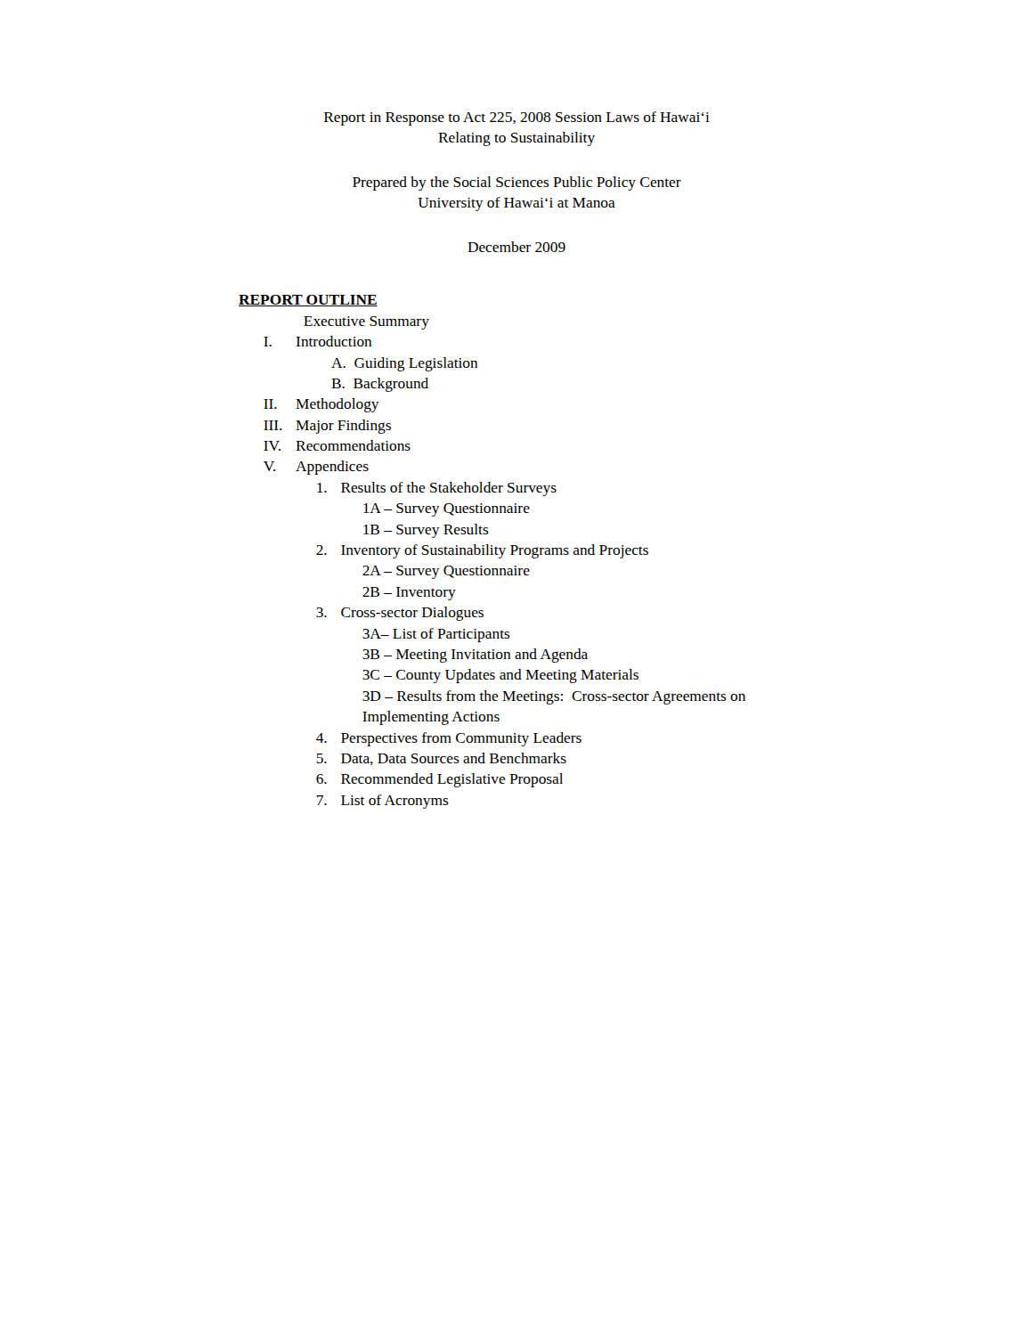Report in Response to Act 225, 2008 Session Laws of Hawai‘i
Relating to Sustainability
Prepared by the Social Sciences Public Policy Center
University of Hawai‘i at Manoa
December 2009
REPORT OUTLINE
Executive Summary
I. Introduction
A. Guiding Legislation
B. Background
II. Methodology
III. Major Findings
IV. Recommendations
V. Appendices
1. Results of the Stakeholder Surveys
1A – Survey Questionnaire
1B – Survey Results
2. Inventory of Sustainability Programs and Projects
2A – Survey Questionnaire
2B – Inventory
3. Cross-sector Dialogues
3A– List of Participants
3B – Meeting Invitation and Agenda
3C – County Updates and Meeting Materials
3D – Results from the Meetings: Cross-sector Agreements on Implementing Actions
4. Perspectives from Community Leaders
5. Data, Data Sources and Benchmarks
6. Recommended Legislative Proposal
7. List of Acronyms